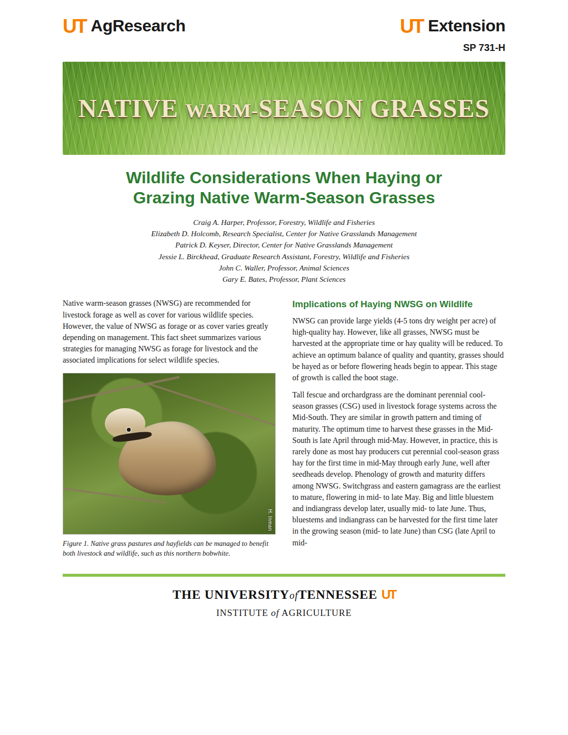UTAgResearch
UTExtension
SP 731-H
Native Warm-Season Grasses
Wildlife Considerations When Haying or
Grazing Native Warm-Season Grasses
Craig A. Harper, Professor, Forestry, Wildlife and Fisheries
Elizabeth D. Holcomb, Research Specialist, Center for Native Grasslands Management
Patrick D. Keyser, Director, Center for Native Grasslands Management
Jessie L. Birckhead, Graduate Research Assistant, Forestry, Wildlife and Fisheries
John C. Waller, Professor, Animal Sciences
Gary E. Bates, Professor, Plant Sciences
Native warm-season grasses (NWSG) are recommended for livestock forage as well as cover for various wildlife species. However, the value of NWSG as forage or as cover varies greatly depending on management. This fact sheet summarizes various strategies for managing NWSG as forage for livestock and the associated implications for select wildlife species.
H. Inman
Figure 1. Native grass pastures and hayfields can be managed to benefit both livestock and wildlife, such as this northern bobwhite.
Implications of Haying NWSG on Wildlife
NWSG can provide large yields (4-5 tons dry weight per acre) of high-quality hay. However, like all grasses, NWSG must be harvested at the appropriate time or hay quality will be reduced. To achieve an optimum balance of quality and quantity, grasses should be hayed as or before flowering heads begin to appear. This stage of growth is called the boot stage.
Tall fescue and orchardgrass are the dominant perennial cool-season grasses (CSG) used in livestock forage systems across the Mid-South. They are similar in growth pattern and timing of maturity. The optimum time to harvest these grasses in the Mid-South is late April through mid-May. However, in practice, this is rarely done as most hay producers cut perennial cool-season grass hay for the first time in mid-May through early June, well after seedheads develop. Phenology of growth and maturity differs among NWSG. Switchgrass and eastern gamagrass are the earliest to mature, flowering in mid- to late May. Big and little bluestem and indiangrass develop later, usually mid- to late June. Thus, bluestems and indiangrass can be harvested for the first time later in the growing season (mid- to late June) than CSG (late April to mid-
THE UNIVERSITYof TENNESSEEUT
INSTITUTE of AGRICULTURE